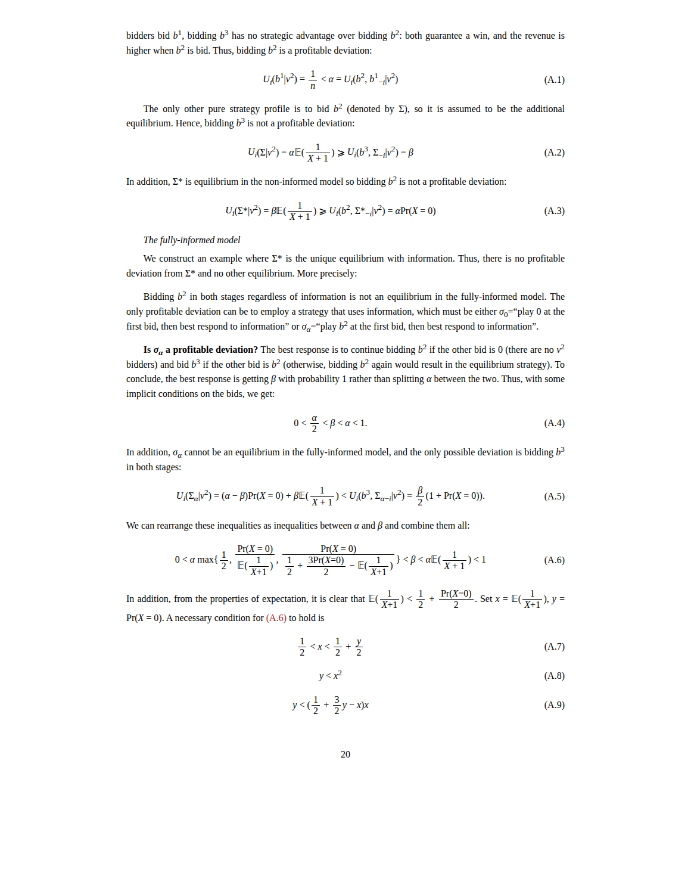bidders bid b1, bidding b3 has no strategic advantage over bidding b2: both guarantee a win, and the revenue is higher when b2 is bid. Thus, bidding b2 is a profitable deviation:
Ui(b1|v2) = 1 n < α = Ui(b2, b1−i|v2)
(A.1)
The only other pure strategy profile is to bid b2 (denoted by Σ), so it is assumed to be the additional equilibrium. Hence, bidding b3 is not a profitable deviation:
Ui(Σ|v2) = α 𝔼(1 X + 1) ⩾ Ui(b3, Σ−i|v2) = β
(A.2)
In addition, Σ* is equilibrium in the non-informed model so bidding b2 is not a profitable deviation:
Ui(Σ*|v2) = β 𝔼(1 X + 1) ⩾ Ui(b2, Σ*−i|v2) = α Pr(X = 0)
(A.3)
The fully-informed model
We construct an example where Σ* is the unique equilibrium with information. Thus, there is no profitable deviation from Σ* and no other equilibrium. More precisely:
Bidding b2 in both stages regardless of information is not an equilibrium in the fully-informed model. The only profitable deviation can be to employ a strategy that uses information, which must be either σ0=“play 0 at the first bid, then best respond to information” or σα=“play b2 at the first bid, then best respond to information”.
Is σα a profitable deviation? The best response is to continue bidding b2 if the other bid is 0 (there are no v2 bidders) and bid b3 if the other bid is b2 (otherwise, bidding b2 again would result in the equilibrium strategy). To conclude, the best response is getting β with probability 1 rather than splitting α between the two. Thus, with some implicit conditions on the bids, we get:
0 < α 2 < β < α < 1.
(A.4)
In addition, σα cannot be an equilibrium in the fully-informed model, and the only possible deviation is bidding b3 in both stages:
Ui(Σα|v2) = (α − β)Pr(X = 0) + β 𝔼(1 X + 1) < Ui(b3, Σα−i|v2) = β 2(1 + Pr(X = 0)).
(A.5)
We can rearrange these inequalities as inequalities between α and β and combine them all:
0 < α max{12, Pr(X = 0) 𝔼(1 X+1), Pr(X = 0) 12 + 3Pr(X=0) 2 − 𝔼(1 X+1)} < β < α 𝔼(1 X + 1) < 1
(A.6)
In addition, from the properties of expectation, it is clear that 𝔼(1 X+1) < 12 + Pr(X=0) 2. Set x = 𝔼(1 X+1), y = Pr(X = 0). A necessary condition for (A.6) to hold is
12 < x < 12 + y 2
(A.7)
y < x2
(A.8)
y < (12 + 32 y − x)x
(A.9)
20